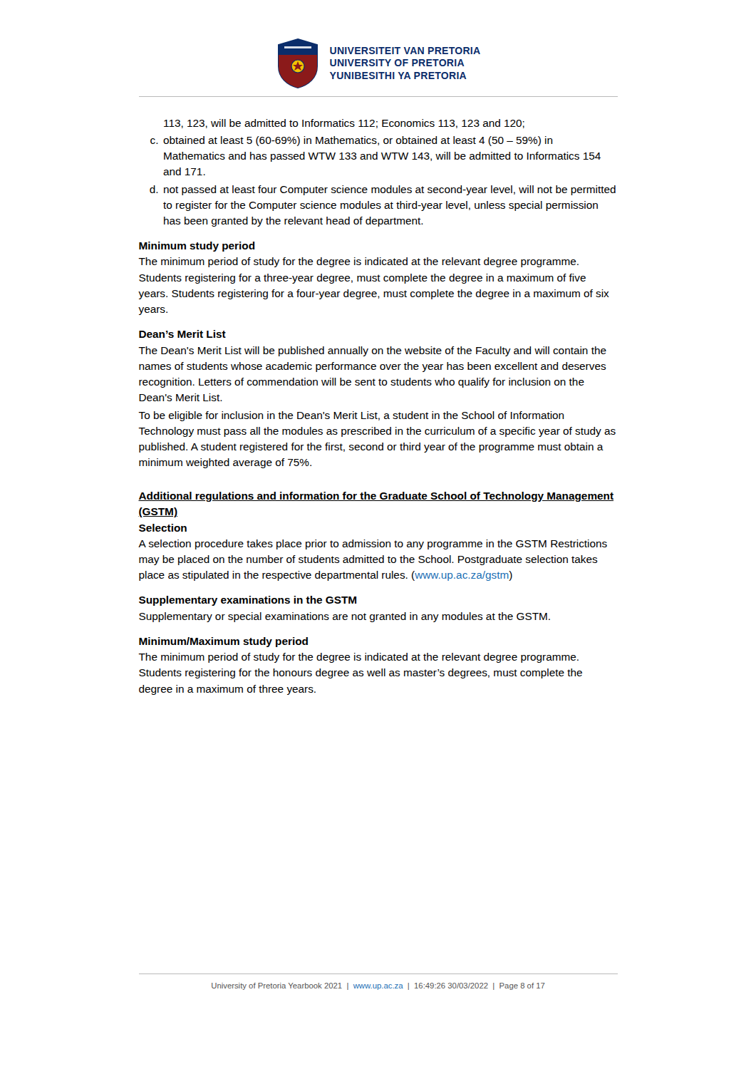Universiteit van Pretoria
University of Pretoria
Yunibesithi ya Pretoria
113, 123, will be admitted to Informatics 112; Economics 113, 123 and 120;
obtained at least 5 (60-69%) in Mathematics, or obtained at least 4 (50 – 59%) in Mathematics and has passed WTW 133 and WTW 143, will be admitted to Informatics 154 and 171.
not passed at least four Computer science modules at second-year level, will not be permitted to register for the Computer science modules at third-year level, unless special permission has been granted by the relevant head of department.
Minimum study period
The minimum period of study for the degree is indicated at the relevant degree programme. Students registering for a three-year degree, must complete the degree in a maximum of five years. Students registering for a four-year degree, must complete the degree in a maximum of six years.
Dean’s Merit List
The Dean's Merit List will be published annually on the website of the Faculty and will contain the names of students whose academic performance over the year has been excellent and deserves recognition. Letters of commendation will be sent to students who qualify for inclusion on the Dean's Merit List.
To be eligible for inclusion in the Dean's Merit List, a student in the School of Information Technology must pass all the modules as prescribed in the curriculum of a specific year of study as published. A student registered for the first, second or third year of the programme must obtain a minimum weighted average of 75%.
Additional regulations and information for the Graduate School of Technology Management (GSTM)
Selection
A selection procedure takes place prior to admission to any programme in the GSTM Restrictions may be placed on the number of students admitted to the School. Postgraduate selection takes place as stipulated in the respective departmental rules. (www.up.ac.za/gstm)
Supplementary examinations in the GSTM
Supplementary or special examinations are not granted in any modules at the GSTM.
Minimum/Maximum study period
The minimum period of study for the degree is indicated at the relevant degree programme. Students registering for the honours degree as well as master’s degrees, must complete the degree in a maximum of three years.
University of Pretoria Yearbook 2021 | www.up.ac.za | 16:49:26 30/03/2022 | Page 8 of 17